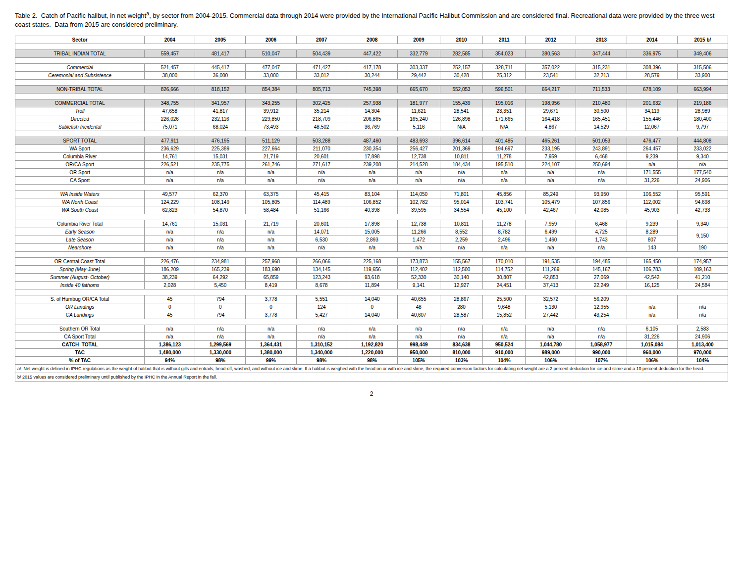Table 2. Catch of Pacific halibut, in net weighta, by sector from 2004-2015. Commercial data through 2014 were provided by the International Pacific Halibut Commission and are considered final. Recreational data were provided by the three west coast states. Data from 2015 are considered preliminary.
| Sector | 2004 | 2005 | 2006 | 2007 | 2008 | 2009 | 2010 | 2011 | 2012 | 2013 | 2014 | 2015 b/ |
| --- | --- | --- | --- | --- | --- | --- | --- | --- | --- | --- | --- | --- |
| TRIBAL INDIAN TOTAL | 559,457 | 481,417 | 510,047 | 504,439 | 447,422 | 332,779 | 282,585 | 354,023 | 380,563 | 347,444 | 336,975 | 349,406 |
| Commercial | 521,457 | 445,417 | 477,047 | 471,427 | 417,178 | 303,337 | 252,157 | 328,711 | 357,022 | 315,231 | 308,396 | 315,506 |
| Ceremonial and Subsistence | 38,000 | 36,000 | 33,000 | 33,012 | 30,244 | 29,442 | 30,428 | 25,312 | 23,541 | 32,213 | 28,579 | 33,900 |
| NON-TRIBAL TOTAL | 826,666 | 818,152 | 854,384 | 805,713 | 745,398 | 665,670 | 552,053 | 596,501 | 664,217 | 711,533 | 678,109 | 663,994 |
| COMMERCIAL TOTAL | 348,755 | 341,957 | 343,255 | 302,425 | 257,938 | 181,977 | 155,439 | 195,016 | 198,956 | 210,480 | 201,632 | 219,186 |
| Troll | 47,658 | 41,817 | 39,912 | 35,214 | 14,304 | 11,621 | 28,541 | 23,351 | 29,671 | 30,500 | 34,119 | 28,989 |
| Directed | 226,026 | 232,116 | 229,850 | 218,709 | 206,865 | 165,240 | 126,898 | 171,665 | 164,418 | 165,451 | 155,446 | 180,400 |
| Sablefish Incidental | 75,071 | 68,024 | 73,493 | 48,502 | 36,769 | 5,116 | N/A | N/A | 4,867 | 14,529 | 12,067 | 9,797 |
| SPORT TOTAL | 477,911 | 476,195 | 511,129 | 503,288 | 487,460 | 483,693 | 396,614 | 401,485 | 465,261 | 501,053 | 476,477 | 444,808 |
| WA Sport | 236,629 | 225,389 | 227,664 | 211,070 | 230,354 | 256,427 | 201,369 | 194,697 | 233,195 | 243,891 | 264,457 | 233,022 |
| Columbia River | 14,761 | 15,031 | 21,719 | 20,601 | 17,898 | 12,738 | 10,811 | 11,278 | 7,959 | 6,468 | 9,239 | 9,340 |
| OR/CA Sport | 226,521 | 235,775 | 261,746 | 271,617 | 239,208 | 214,528 | 184,434 | 195,510 | 224,107 | 250,694 | n/a | n/a |
| OR Sport | n/a | n/a | n/a | n/a | n/a | n/a | n/a | n/a | n/a | n/a | 171,555 | 177,540 |
| CA Sport | n/a | n/a | n/a | n/a | n/a | n/a | n/a | n/a | n/a | n/a | 31,226 | 24,906 |
| WA Inside Waters | 49,577 | 62,370 | 63,375 | 45,415 | 83,104 | 114,050 | 71,801 | 45,856 | 85,249 | 93,950 | 106,552 | 95,591 |
| WA North Coast | 124,229 | 108,149 | 105,805 | 114,489 | 106,852 | 102,782 | 95,014 | 103,741 | 105,479 | 107,856 | 112,002 | 94,698 |
| WA South Coast | 62,823 | 54,870 | 58,484 | 51,166 | 40,398 | 39,595 | 34,554 | 45,100 | 42,467 | 42,085 | 45,903 | 42,733 |
| Columbia River Total | 14,761 | 15,031 | 21,719 | 20,601 | 17,898 | 12,738 | 10,811 | 11,278 | 7,959 | 6,468 | 9,239 | 9,340 |
| Early Season | n/a | n/a | n/a | 14,071 | 15,005 | 11,266 | 8,552 | 8,782 | 6,499 | 4,725 | 8,289 | 9,150 |
| Late Season | n/a | n/a | n/a | 6,530 | 2,893 | 1,472 | 2,259 | 2,496 | 1,460 | 1,743 | 807 |
| Nearshore | n/a | n/a | n/a | n/a | n/a | n/a | n/a | n/a | n/a | n/a | 143 | 190 |
| OR Central Coast Total | 226,476 | 234,981 | 257,968 | 266,066 | 225,168 | 173,873 | 155,567 | 170,010 | 191,535 | 194,485 | 165,450 | 174,957 |
| Spring (May-June) | 186,209 | 165,239 | 183,690 | 134,145 | 119,656 | 112,402 | 112,500 | 114,752 | 111,269 | 145,167 | 106,783 | 109,163 |
| Summer (August- October) | 38,239 | 64,292 | 65,859 | 123,243 | 93,618 | 52,330 | 30,140 | 30,807 | 42,853 | 27,069 | 42,542 | 41,210 |
| Inside 40 fathoms | 2,028 | 5,450 | 8,419 | 8,678 | 11,894 | 9,141 | 12,927 | 24,451 | 37,413 | 22,249 | 16,125 | 24,584 |
| S. of Humbug OR/CA Total | 45 | 794 | 3,778 | 5,551 | 14,040 | 40,655 | 28,867 | 25,500 | 32,572 | 56,209 | | |
| OR Landings | 0 | 0 | 0 | 124 | 0 | 48 | 280 | 9,648 | 5,130 | 12,955 | n/a | n/a |
| CA Landings | 45 | 794 | 3,778 | 5,427 | 14,040 | 40,607 | 28,587 | 15,852 | 27,442 | 43,254 | n/a | n/a |
| Southern OR Total | n/a | n/a | n/a | n/a | n/a | n/a | n/a | n/a | n/a | n/a | 6,105 | 2,583 |
| CA Sport Total | n/a | n/a | n/a | n/a | n/a | n/a | n/a | n/a | n/a | n/a | 31,226 | 24,906 |
| CATCH TOTAL | 1,386,123 | 1,299,569 | 1,364,431 | 1,310,152 | 1,192,820 | 998,449 | 834,638 | 950,524 | 1,044,780 | 1,058,977 | 1,015,084 | 1,013,400 |
| TAC | 1,480,000 | 1,330,000 | 1,380,000 | 1,340,000 | 1,220,000 | 950,000 | 810,000 | 910,000 | 989,000 | 990,000 | 960,000 | 970,000 |
| % of TAC | 94% | 98% | 99% | 98% | 98% | 105% | 103% | 104% | 106% | 107% | 106% | 104% |
| a/ Net weight is defined in IPHC regulations as the weight of halibut that is without gills and entrails, head-off, washed, and without ice and slime. If a halibut is weighed with the head on or with ice and slime, the required conversion factors for calculating net weight are a 2 percent deduction for ice and slime and a 10 percent deduction for the head. |
| b/ 2015 values are considered preliminary until published by the IPHC in the Annual Report in the fall. |
2